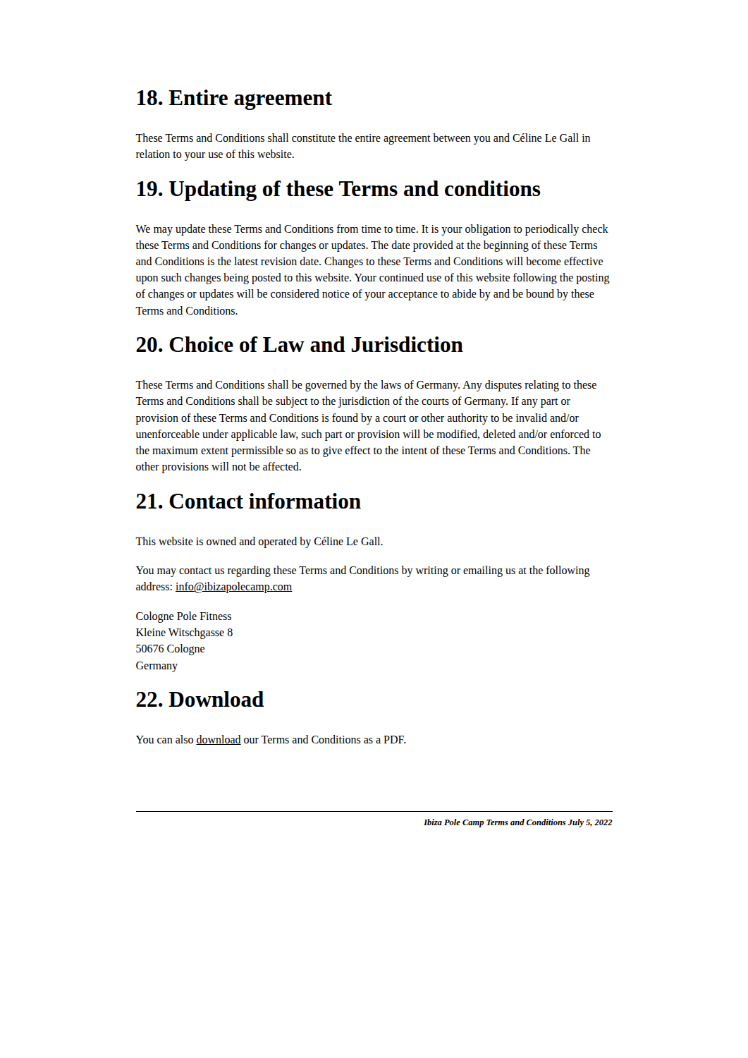18. Entire agreement
These Terms and Conditions shall constitute the entire agreement between you and Céline Le Gall in relation to your use of this website.
19. Updating of these Terms and conditions
We may update these Terms and Conditions from time to time. It is your obligation to periodically check these Terms and Conditions for changes or updates. The date provided at the beginning of these Terms and Conditions is the latest revision date. Changes to these Terms and Conditions will become effective upon such changes being posted to this website. Your continued use of this website following the posting of changes or updates will be considered notice of your acceptance to abide by and be bound by these Terms and Conditions.
20. Choice of Law and Jurisdiction
These Terms and Conditions shall be governed by the laws of Germany. Any disputes relating to these Terms and Conditions shall be subject to the jurisdiction of the courts of Germany. If any part or provision of these Terms and Conditions is found by a court or other authority to be invalid and/or unenforceable under applicable law, such part or provision will be modified, deleted and/or enforced to the maximum extent permissible so as to give effect to the intent of these Terms and Conditions. The other provisions will not be affected.
21. Contact information
This website is owned and operated by Céline Le Gall.
You may contact us regarding these Terms and Conditions by writing or emailing us at the following address: info@ibizapolecamp.com
Cologne Pole Fitness
Kleine Witschgasse 8
50676 Cologne
Germany
22. Download
You can also download our Terms and Conditions as a PDF.
Ibiza Pole Camp Terms and Conditions July 5, 2022